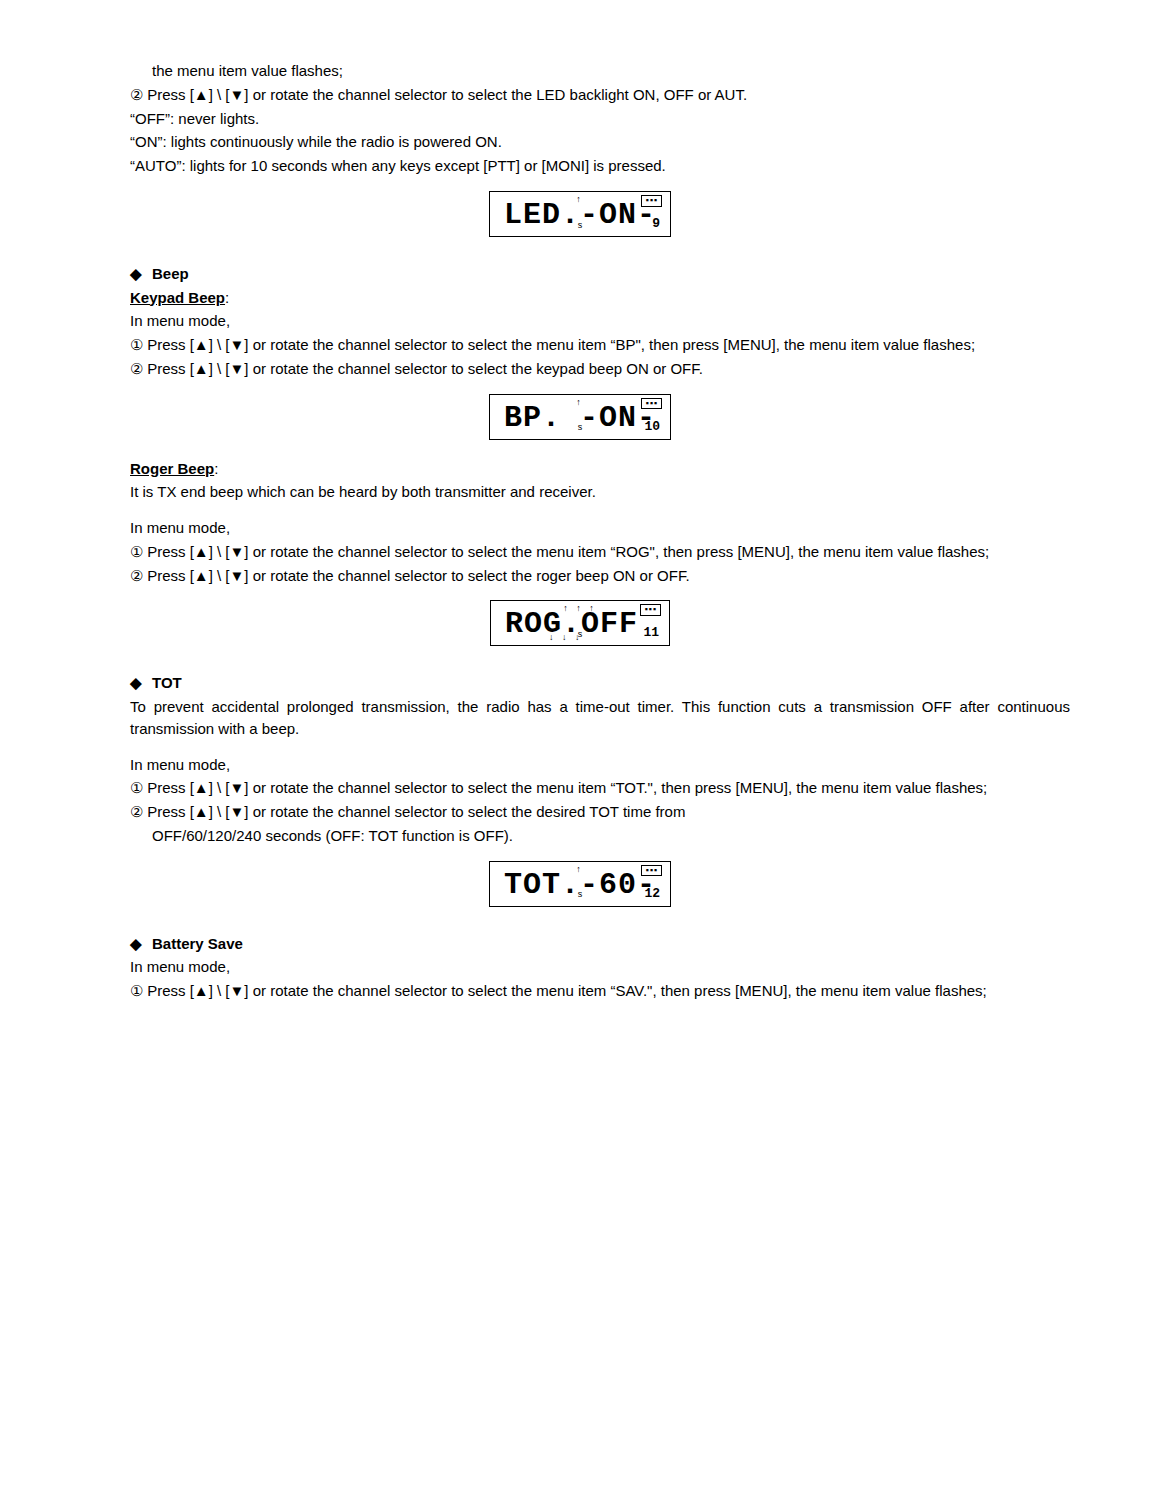the menu item value flashes;
② Press [▲] \ [▼] or rotate the channel selector to select the LED backlight ON, OFF or AUT.
“OFF”: never lights.
“ON”: lights continuously while the radio is powered ON.
“AUTO”: lights for 10 seconds when any keys except [PTT] or [MONI] is pressed.
▪▪▪ ↑ LED.-ON- s 9
◆Beep
Keypad Beep:
In menu mode,
① Press [▲] \ [▼] or rotate the channel selector to select the menu item “BP", then press [MENU], the menu item value flashes;
② Press [▲] \ [▼] or rotate the channel selector to select the keypad beep ON or OFF.
▪▪▪ ↑ BP. -ON- s 10
Roger Beep:
It is TX end beep which can be heard by both transmitter and receiver.
In menu mode,
① Press [▲] \ [▼] or rotate the channel selector to select the menu item “ROG", then press [MENU], the menu item value flashes;
② Press [▲] \ [▼] or rotate the channel selector to select the roger beep ON or OFF.
▪▪▪ ↑ ↑ ↑ ROG.OFF ↓ ↓ ↓ s 11
◆TOT
To prevent accidental prolonged transmission, the radio has a time-out timer. This function cuts a transmission OFF after continuous transmission with a beep.
In menu mode,
① Press [▲] \ [▼] or rotate the channel selector to select the menu item “TOT.", then press [MENU], the menu item value flashes;
② Press [▲] \ [▼] or rotate the channel selector to select the desired TOT time from
OFF/60/120/240 seconds (OFF: TOT function is OFF).
▪▪▪ ↑ TOT.-60- s 12
◆Battery Save
In menu mode,
① Press [▲] \ [▼] or rotate the channel selector to select the menu item “SAV.", then press [MENU], the menu item value flashes;